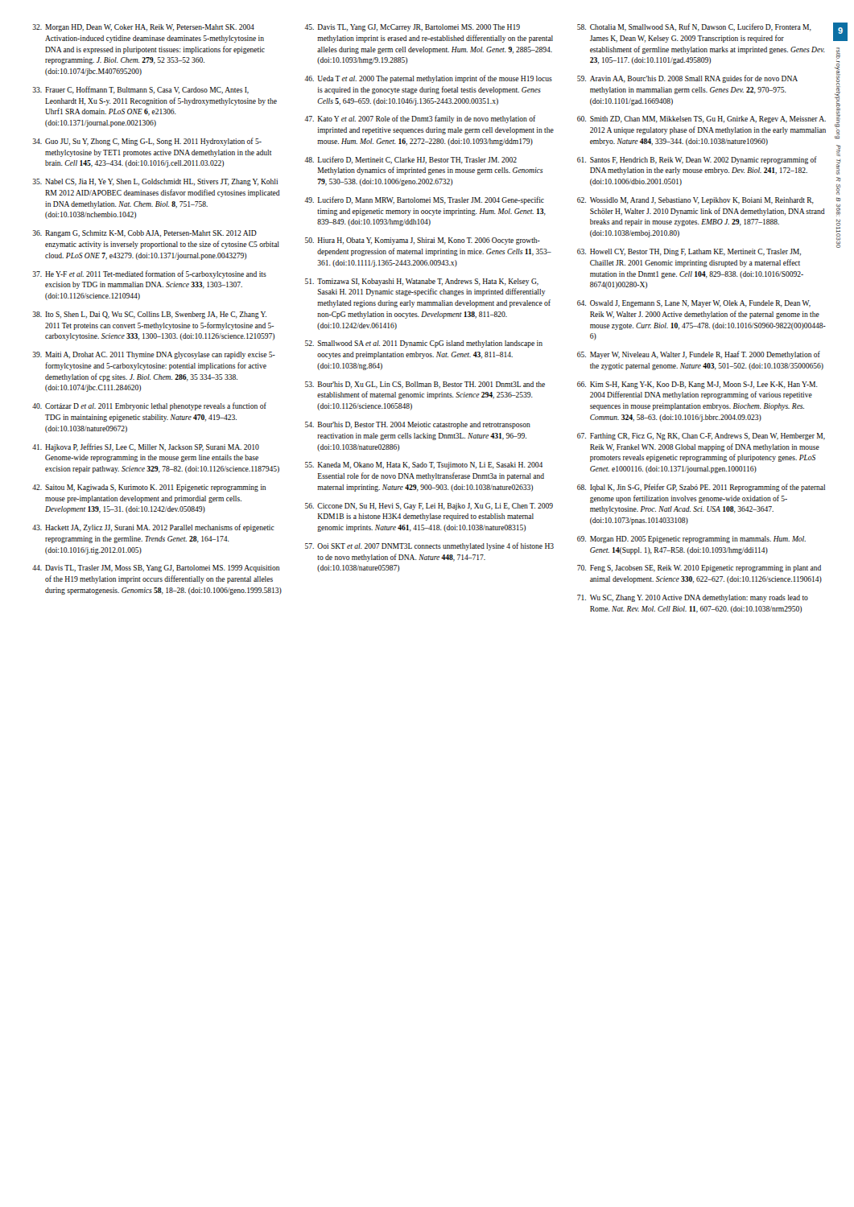9
rstb.royalsocietypublishing.org Phil Trans R Soc B 368: 20110330
32. Morgan HD, Dean W, Coker HA, Reik W, Petersen-Mahrt SK. 2004 Activation-induced cytidine deaminase deaminates 5-methylcytosine in DNA and is expressed in pluripotent tissues: implications for epigenetic reprogramming. J. Biol. Chem. 279, 52 353–52 360. (doi:10.1074/jbc.M407695200)
33. Frauer C, Hoffmann T, Bultmann S, Casa V, Cardoso MC, Antes I, Leonhardt H, Xu S-y. 2011 Recognition of 5-hydroxymethylcytosine by the Uhrf1 SRA domain. PLoS ONE 6, e21306. (doi:10.1371/journal.pone.0021306)
34. Guo JU, Su Y, Zhong C, Ming G-L, Song H. 2011 Hydroxylation of 5-methylcytosine by TET1 promotes active DNA demethylation in the adult brain. Cell 145, 423–434. (doi:10.1016/j.cell.2011.03.022)
35. Nabel CS, Jia H, Ye Y, Shen L, Goldschmidt HL, Stivers JT, Zhang Y, Kohli RM 2012 AID/APOBEC deaminases disfavor modified cytosines implicated in DNA demethylation. Nat. Chem. Biol. 8, 751–758. (doi:10.1038/nchembio.1042)
36. Rangam G, Schmitz K-M, Cobb AJA, Petersen-Mahrt SK. 2012 AID enzymatic activity is inversely proportional to the size of cytosine C5 orbital cloud. PLoS ONE 7, e43279. (doi:10.1371/journal.pone.0043279)
37. He Y-F et al. 2011 Tet-mediated formation of 5-carboxylcytosine and its excision by TDG in mammalian DNA. Science 333, 1303–1307. (doi:10.1126/science.1210944)
38. Ito S, Shen L, Dai Q, Wu SC, Collins LB, Swenberg JA, He C, Zhang Y. 2011 Tet proteins can convert 5-methylcytosine to 5-formylcytosine and 5-carboxylcytosine. Science 333, 1300–1303. (doi:10.1126/science.1210597)
39. Maiti A, Drohat AC. 2011 Thymine DNA glycosylase can rapidly excise 5-formylcytosine and 5-carboxylcytosine: potential implications for active demethylation of cpg sites. J. Biol. Chem. 286, 35 334–35 338. (doi:10.1074/jbc.C111.284620)
40. Cortázar D et al. 2011 Embryonic lethal phenotype reveals a function of TDG in maintaining epigenetic stability. Nature 470, 419–423. (doi:10.1038/nature09672)
41. Hajkova P, Jeffries SJ, Lee C, Miller N, Jackson SP, Surani MA. 2010 Genome-wide reprogramming in the mouse germ line entails the base excision repair pathway. Science 329, 78–82. (doi:10.1126/science.1187945)
42. Saitou M, Kagiwada S, Kurimoto K. 2011 Epigenetic reprogramming in mouse pre-implantation development and primordial germ cells. Development 139, 15–31. (doi:10.1242/dev.050849)
43. Hackett JA, Zylicz JJ, Surani MA. 2012 Parallel mechanisms of epigenetic reprogramming in the germline. Trends Genet. 28, 164–174. (doi:10.1016/j.tig.2012.01.005)
44. Davis TL, Trasler JM, Moss SB, Yang GJ, Bartolomei MS. 1999 Acquisition of the H19 methylation imprint occurs differentially on the parental alleles during spermatogenesis. Genomics 58, 18–28. (doi:10.1006/geno.1999.5813)
45. Davis TL, Yang GJ, McCarrey JR, Bartolomei MS. 2000 The H19 methylation imprint is erased and re-established differentially on the parental alleles during male germ cell development. Hum. Mol. Genet. 9, 2885–2894. (doi:10.1093/hmg/9.19.2885)
46. Ueda T et al. 2000 The paternal methylation imprint of the mouse H19 locus is acquired in the gonocyte stage during foetal testis development. Genes Cells 5, 649–659. (doi:10.1046/j.1365-2443.2000.00351.x)
47. Kato Y et al. 2007 Role of the Dnmt3 family in de novo methylation of imprinted and repetitive sequences during male germ cell development in the mouse. Hum. Mol. Genet. 16, 2272–2280. (doi:10.1093/hmg/ddm179)
48. Lucifero D, Mertineit C, Clarke HJ, Bestor TH, Trasler JM. 2002 Methylation dynamics of imprinted genes in mouse germ cells. Genomics 79, 530–538. (doi:10.1006/geno.2002.6732)
49. Lucifero D, Mann MRW, Bartolomei MS, Trasler JM. 2004 Gene-specific timing and epigenetic memory in oocyte imprinting. Hum. Mol. Genet. 13, 839–849. (doi:10.1093/hmg/ddh104)
50. Hiura H, Obata Y, Komiyama J, Shirai M, Kono T. 2006 Oocyte growth-dependent progression of maternal imprinting in mice. Genes Cells 11, 353–361. (doi:10.1111/j.1365-2443.2006.00943.x)
51. Tomizawa SI, Kobayashi H, Watanabe T, Andrews S, Hata K, Kelsey G, Sasaki H. 2011 Dynamic stage-specific changes in imprinted differentially methylated regions during early mammalian development and prevalence of non-CpG methylation in oocytes. Development 138, 811–820. (doi:10.1242/dev.061416)
52. Smallwood SA et al. 2011 Dynamic CpG island methylation landscape in oocytes and preimplantation embryos. Nat. Genet. 43, 811–814. (doi:10.1038/ng.864)
53. Bour'his D, Xu GL, Lin CS, Bollman B, Bestor TH. 2001 Dnmt3L and the establishment of maternal genomic imprints. Science 294, 2536–2539. (doi:10.1126/science.1065848)
54. Bour'his D, Bestor TH. 2004 Meiotic catastrophe and retrotransposon reactivation in male germ cells lacking Dnmt3L. Nature 431, 96–99. (doi:10.1038/nature02886)
55. Kaneda M, Okano M, Hata K, Sado T, Tsujimoto N, Li E, Sasaki H. 2004 Essential role for de novo DNA methyltransferase Dnmt3a in paternal and maternal imprinting. Nature 429, 900–903. (doi:10.1038/nature02633)
56. Ciccone DN, Su H, Hevi S, Gay F, Lei H, Bajko J, Xu G, Li E, Chen T. 2009 KDM1B is a histone H3K4 demethylase required to establish maternal genomic imprints. Nature 461, 415–418. (doi:10.1038/nature08315)
57. Ooi SKT et al. 2007 DNMT3L connects unmethylated lysine 4 of histone H3 to de novo methylation of DNA. Nature 448, 714–717. (doi:10.1038/nature05987)
58. Chotalia M, Smallwood SA, Ruf N, Dawson C, Lucifero D, Frontera M, James K, Dean W, Kelsey G. 2009 Transcription is required for establishment of germline methylation marks at imprinted genes. Genes Dev. 23, 105–117. (doi:10.1101/gad.495809)
59. Aravin AA, Bourc'his D. 2008 Small RNA guides for de novo DNA methylation in mammalian germ cells. Genes Dev. 22, 970–975. (doi:10.1101/gad.1669408)
60. Smith ZD, Chan MM, Mikkelsen TS, Gu H, Gnirke A, Regev A, Meissner A. 2012 A unique regulatory phase of DNA methylation in the early mammalian embryo. Nature 484, 339–344. (doi:10.1038/nature10960)
61. Santos F, Hendrich B, Reik W, Dean W. 2002 Dynamic reprogramming of DNA methylation in the early mouse embryo. Dev. Biol. 241, 172–182. (doi:10.1006/dbio.2001.0501)
62. Wossidlo M, Arand J, Sebastiano V, Lepikhov K, Boiani M, Reinhardt R, Schöler H, Walter J. 2010 Dynamic link of DNA demethylation, DNA strand breaks and repair in mouse zygotes. EMBO J. 29, 1877–1888. (doi:10.1038/emboj.2010.80)
63. Howell CY, Bestor TH, Ding F, Latham KE, Mertineit C, Trasler JM, Chaillet JR. 2001 Genomic imprinting disrupted by a maternal effect mutation in the Dnmt1 gene. Cell 104, 829–838. (doi:10.1016/S0092-8674(01)00280-X)
64. Oswald J, Engemann S, Lane N, Mayer W, Olek A, Fundele R, Dean W, Reik W, Walter J. 2000 Active demethylation of the paternal genome in the mouse zygote. Curr. Biol. 10, 475–478. (doi:10.1016/S0960-9822(00)00448-6)
65. Mayer W, Niveleau A, Walter J, Fundele R, Haaf T. 2000 Demethylation of the zygotic paternal genome. Nature 403, 501–502. (doi:10.1038/35000656)
66. Kim S-H, Kang Y-K, Koo D-B, Kang M-J, Moon S-J, Lee K-K, Han Y-M. 2004 Differential DNA methylation reprogramming of various repetitive sequences in mouse preimplantation embryos. Biochem. Biophys. Res. Commun. 324, 58–63. (doi:10.1016/j.bbrc.2004.09.023)
67. Farthing CR, Ficz G, Ng RK, Chan C-F, Andrews S, Dean W, Hemberger M, Reik W, Frankel WN. 2008 Global mapping of DNA methylation in mouse promoters reveals epigenetic reprogramming of pluripotency genes. PLoS Genet. e1000116. (doi:10.1371/journal.pgen.1000116)
68. Iqbal K, Jin S-G, Pfeifer GP, Szabó PE. 2011 Reprogramming of the paternal genome upon fertilization involves genome-wide oxidation of 5-methylcytosine. Proc. Natl Acad. Sci. USA 108, 3642–3647. (doi:10.1073/pnas.1014033108)
69. Morgan HD. 2005 Epigenetic reprogramming in mammals. Hum. Mol. Genet. 14(Suppl. 1), R47–R58. (doi:10.1093/hmg/ddi114)
70. Feng S, Jacobsen SE, Reik W. 2010 Epigenetic reprogramming in plant and animal development. Science 330, 622–627. (doi:10.1126/science.1190614)
71. Wu SC, Zhang Y. 2010 Active DNA demethylation: many roads lead to Rome. Nat. Rev. Mol. Cell Biol. 11, 607–620. (doi:10.1038/nrm2950)